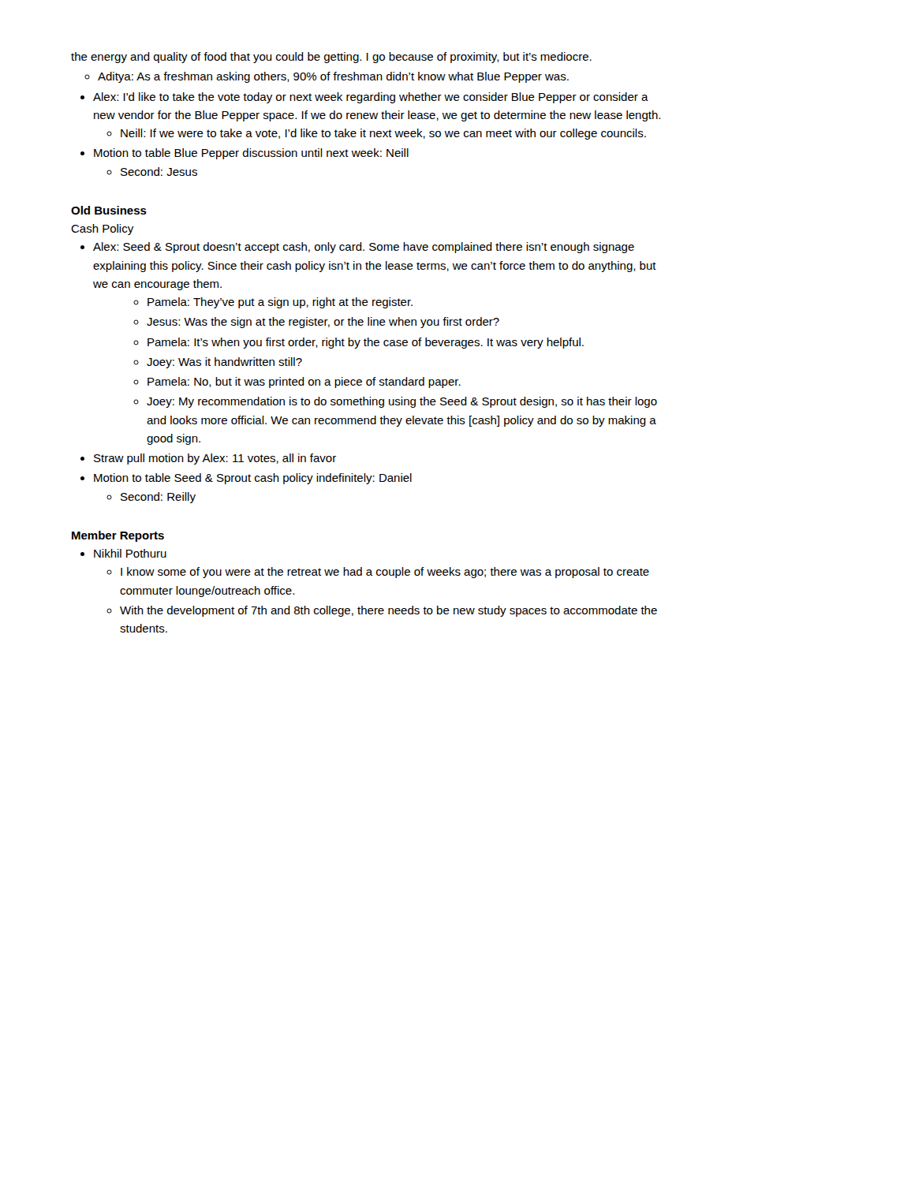the energy and quality of food that you could be getting. I go because of proximity, but it’s mediocre.
Aditya: As a freshman asking others, 90% of freshman didn’t know what Blue Pepper was.
Alex: I'd like to take the vote today or next week regarding whether we consider Blue Pepper or consider a new vendor for the Blue Pepper space. If we do renew their lease, we get to determine the new lease length.
Neill: If we were to take a vote, I’d like to take it next week, so we can meet with our college councils.
Motion to table Blue Pepper discussion until next week: Neill
Second: Jesus
Old Business
Cash Policy
Alex: Seed & Sprout doesn’t accept cash, only card. Some have complained there isn’t enough signage explaining this policy. Since their cash policy isn’t in the lease terms, we can’t force them to do anything, but we can encourage them.
Pamela: They’ve put a sign up, right at the register.
Jesus: Was the sign at the register, or the line when you first order?
Pamela: It’s when you first order, right by the case of beverages. It was very helpful.
Joey: Was it handwritten still?
Pamela: No, but it was printed on a piece of standard paper.
Joey: My recommendation is to do something using the Seed & Sprout design, so it has their logo and looks more official. We can recommend they elevate this [cash] policy and do so by making a good sign.
Straw pull motion by Alex: 11 votes, all in favor
Motion to table Seed & Sprout cash policy indefinitely: Daniel
Second: Reilly
Member Reports
Nikhil Pothuru
I know some of you were at the retreat we had a couple of weeks ago; there was a proposal to create commuter lounge/outreach office.
With the development of 7th and 8th college, there needs to be new study spaces to accommodate the students.